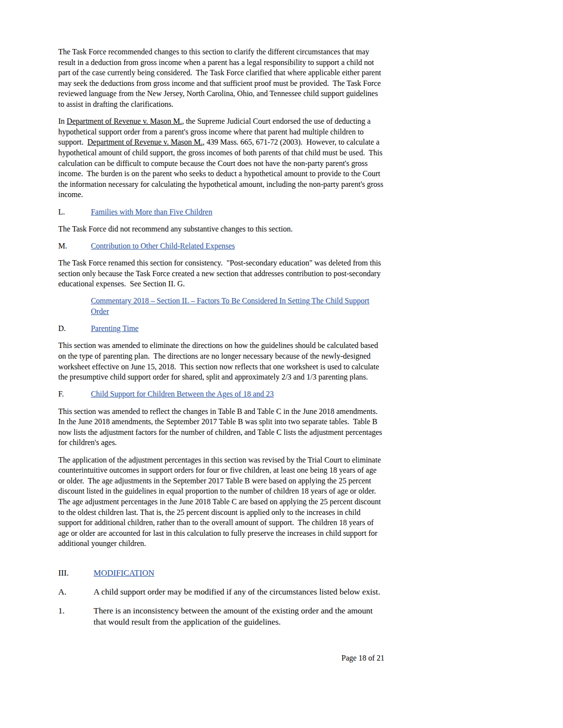The Task Force recommended changes to this section to clarify the different circumstances that may result in a deduction from gross income when a parent has a legal responsibility to support a child not part of the case currently being considered. The Task Force clarified that where applicable either parent may seek the deductions from gross income and that sufficient proof must be provided. The Task Force reviewed language from the New Jersey, North Carolina, Ohio, and Tennessee child support guidelines to assist in drafting the clarifications.
In Department of Revenue v. Mason M., the Supreme Judicial Court endorsed the use of deducting a hypothetical support order from a parent's gross income where that parent had multiple children to support. Department of Revenue v. Mason M., 439 Mass. 665, 671-72 (2003). However, to calculate a hypothetical amount of child support, the gross incomes of both parents of that child must be used. This calculation can be difficult to compute because the Court does not have the non-party parent's gross income. The burden is on the parent who seeks to deduct a hypothetical amount to provide to the Court the information necessary for calculating the hypothetical amount, including the non-party parent's gross income.
L. Families with More than Five Children
The Task Force did not recommend any substantive changes to this section.
M. Contribution to Other Child-Related Expenses
The Task Force renamed this section for consistency. "Post-secondary education" was deleted from this section only because the Task Force created a new section that addresses contribution to post-secondary educational expenses. See Section II. G.
Commentary 2018 – Section II. – Factors To Be Considered In Setting The Child Support Order
D. Parenting Time
This section was amended to eliminate the directions on how the guidelines should be calculated based on the type of parenting plan. The directions are no longer necessary because of the newly-designed worksheet effective on June 15, 2018. This section now reflects that one worksheet is used to calculate the presumptive child support order for shared, split and approximately 2/3 and 1/3 parenting plans.
F. Child Support for Children Between the Ages of 18 and 23
This section was amended to reflect the changes in Table B and Table C in the June 2018 amendments. In the June 2018 amendments, the September 2017 Table B was split into two separate tables. Table B now lists the adjustment factors for the number of children, and Table C lists the adjustment percentages for children's ages.
The application of the adjustment percentages in this section was revised by the Trial Court to eliminate counterintuitive outcomes in support orders for four or five children, at least one being 18 years of age or older. The age adjustments in the September 2017 Table B were based on applying the 25 percent discount listed in the guidelines in equal proportion to the number of children 18 years of age or older. The age adjustment percentages in the June 2018 Table C are based on applying the 25 percent discount to the oldest children last. That is, the 25 percent discount is applied only to the increases in child support for additional children, rather than to the overall amount of support. The children 18 years of age or older are accounted for last in this calculation to fully preserve the increases in child support for additional younger children.
III. MODIFICATION
A. A child support order may be modified if any of the circumstances listed below exist.
1. There is an inconsistency between the amount of the existing order and the amount that would result from the application of the guidelines.
Page 18 of 21